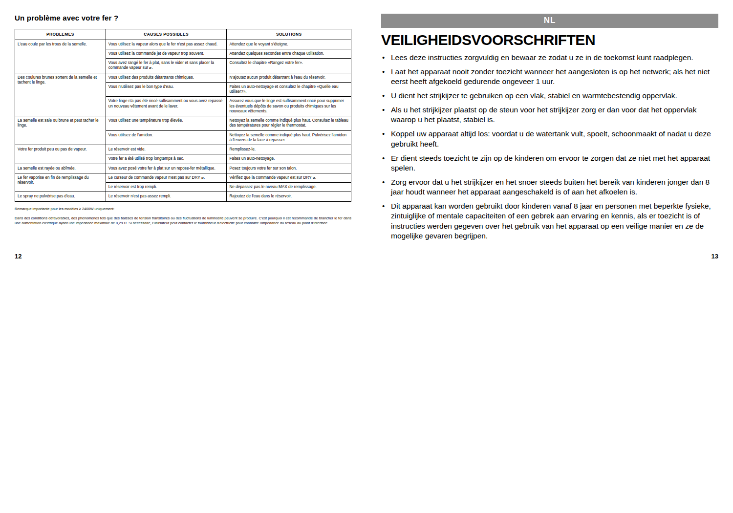Un problème avec votre fer ?
| PROBLEMES | CAUSES POSSIBLES | SOLUTIONS |
| --- | --- | --- |
| L'eau coule par les trous de la semelle. | Vous utilisez la vapeur alors que le fer n'est pas assez chaud. | Attendez que le voyant s'éteigne. |
| Vous utilisez la commande jet de vapeur trop souvent. | Attendez quelques secondes entre chaque utilisation. |
| Vous avez rangé le fer à plat, sans le vider et sans placer la commande vapeur sur ⌀. | Consultez le chapitre «Rangez votre fer». |
| Des coulures brunes sortent de la semelle et tachent le linge. | Vous utilisez des produits détartrants chimiques. | N'ajoutez aucun produit détartrant à l'eau du réservoir. |
| Vous n'utilisez pas le bon type d'eau. | Faites un auto-nettoyage et consultez le chapitre «Quelle eau utiliser?». |
| Votre linge n'a pas été rincé suffisamment ou vous avez repassé un nouveau vêtement avant de le laver. | Assurez vous que le linge est suffisamment rincé pour supprimer les éventuels dépôts de savon ou produits chimiques sur les nouveaux vêtements. |
| La semelle est sale ou brune et peut tacher le linge. | Vous utilisez une température trop élevée. | Nettoyez la semelle comme indiqué plus haut. Consultez le tableau des températures pour régler le thermostat. |
| Vous utilisez de l'amidon. | Nettoyez la semelle comme indiqué plus haut. Pulvérisez l'amidon à l'envers de la face à repasser |
| Votre fer produit peu ou pas de vapeur. | Le réservoir est vide. | Remplissez-le. |
| Votre fer a été utilisé trop longtemps à sec. | Faites un auto-nettoyage. |
| La semelle est rayée ou abîmée. | Vous avez posé votre fer à plat sur un repose-fer métallique. | Posez toujours votre fer sur son talon. |
| Le fer vaporise en fin de remplissage du réservoir. | Le curseur de commande vapeur n'est pas sur DRY ⌀. | Vérifiez que la commande vapeur est sur DRY ⌀. |
| Le réservoir est trop rempli. | Ne dépassez pas le niveau MAX de remplissage. |
| Le spray ne pulvérise pas d'eau. | Le réservoir n'est pas assez rempli. | Rajoutez de l'eau dans le réservoir. |
Remarque importante pour les modèles ≥ 2400W uniquement:
Dans des conditions défavorables, des phénomènes tels que des baisses de tension transitoires ou des fluctuations de luminosité peuvent se produire. C'est pourquoi il est recommandé de brancher le fer dans une alimentation électrique ayant une impédance maximale de 0,29 Ω. Si nécessaire, l'utilisateur peut contacter le fournisseur d'électricité pour connaitre l'impédance du réseau au point d'interface.
12
NL
VEILIGHEIDSVOORSCHRIFTEN
Lees deze instructies zorgvuldig en bewaar ze zodat u ze in de toekomst kunt raadplegen.
Laat het apparaat nooit zonder toezicht wanneer het aangesloten is op het netwerk; als het niet eerst heeft afgekoeld gedurende ongeveer 1 uur.
U dient het strijkijzer te gebruiken op een vlak, stabiel en warmtebestendig oppervlak.
Als u het strijkijzer plaatst op de steun voor het strijkijzer zorg er dan voor dat het oppervlak waarop u het plaatst, stabiel is.
Koppel uw apparaat altijd los: voordat u de watertank vult, spoelt, schoonmaakt of nadat u deze gebruikt heeft.
Er dient steeds toezicht te zijn op de kinderen om ervoor te zorgen dat ze niet met het apparaat spelen.
Zorg ervoor dat u het strijkijzer en het snoer steeds buiten het bereik van kinderen jonger dan 8 jaar houdt wanneer het apparaat aangeschakeld is of aan het afkoelen is.
Dit apparaat kan worden gebruikt door kinderen vanaf 8 jaar en personen met beperkte fysieke, zintuiglijke of mentale capaciteiten of een gebrek aan ervaring en kennis, als er toezicht is of instructies werden gegeven over het gebruik van het apparaat op een veilige manier en ze de mogelijke gevaren begrijpen.
13